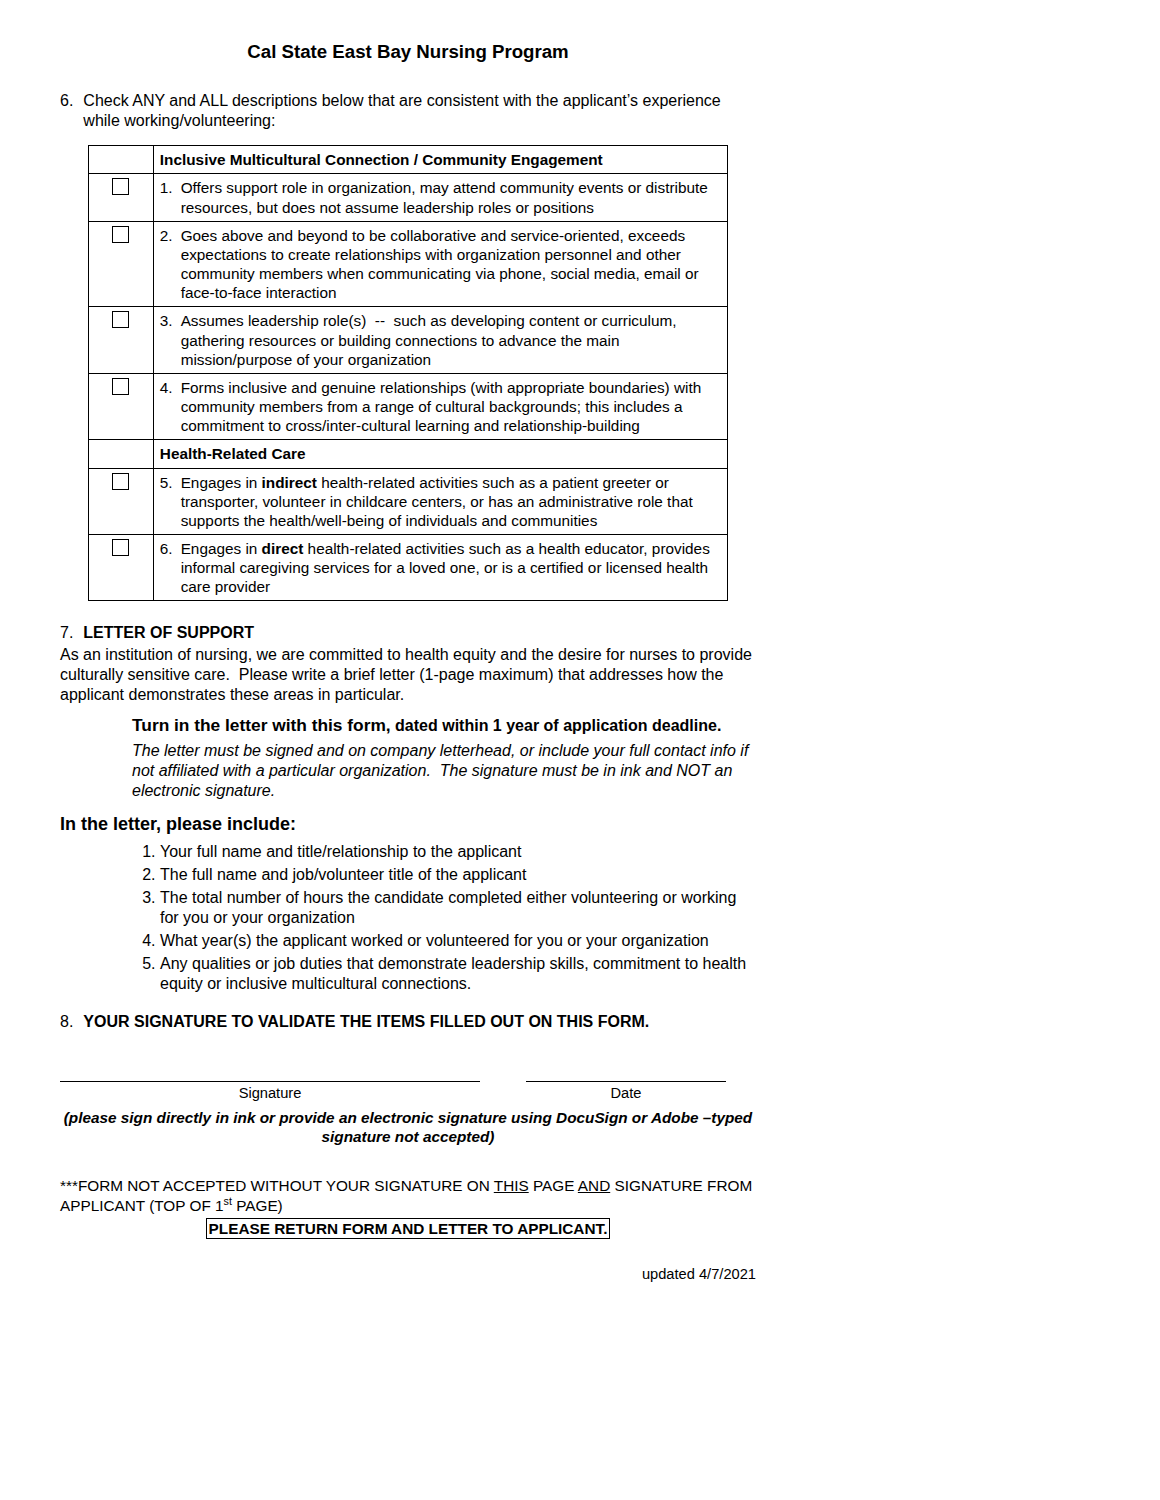Cal State East Bay Nursing Program
6.
Check ANY and ALL descriptions below that are consistent with the applicant’s experience while working/volunteering:
| | Inclusive Multicultural Connection / Community Engagement |
| | 1. Offers support role in organization, may attend community events or distribute resources, but does not assume leadership roles or positions |
| | 2. Goes above and beyond to be collaborative and service-oriented, exceeds expectations to create relationships with organization personnel and other community members when communicating via phone, social media, email or face-to-face interaction |
| | 3. Assumes leadership role(s) -- such as developing content or curriculum, gathering resources or building connections to advance the main mission/purpose of your organization |
| | 4. Forms inclusive and genuine relationships (with appropriate boundaries) with community members from a range of cultural backgrounds; this includes a commitment to cross/inter-cultural learning and relationship-building |
| | Health-Related Care |
| | 5. Engages in indirect health-related activities such as a patient greeter or transporter, volunteer in childcare centers, or has an administrative role that supports the health/well-being of individuals and communities |
| | 6. Engages in direct health-related activities such as a health educator, provides informal caregiving services for a loved one, or is a certified or licensed health care provider |
7.
LETTER OF SUPPORT
As an institution of nursing, we are committed to health equity and the desire for nurses to provide culturally sensitive care. Please write a brief letter (1-page maximum) that addresses how the applicant demonstrates these areas in particular.
Turn in the letter with this form, dated within 1 year of application deadline.
The letter must be signed and on company letterhead, or include your full contact info if not affiliated with a particular organization. The signature must be in ink and NOT an electronic signature.
In the letter, please include:
Your full name and title/relationship to the applicant
The full name and job/volunteer title of the applicant
The total number of hours the candidate completed either volunteering or working for you or your organization
What year(s) the applicant worked or volunteered for you or your organization
Any qualities or job duties that demonstrate leadership skills, commitment to health equity or inclusive multicultural connections.
8.
YOUR SIGNATURE TO VALIDATE THE ITEMS FILLED OUT ON THIS FORM.
Signature
Date
(please sign directly in ink or provide an electronic signature using DocuSign or Adobe –typed signature not accepted)
***FORM NOT ACCEPTED WITHOUT YOUR SIGNATURE ON THIS PAGE AND SIGNATURE FROM APPLICANT (TOP OF 1st PAGE)
PLEASE RETURN FORM AND LETTER TO APPLICANT.
updated 4/7/2021